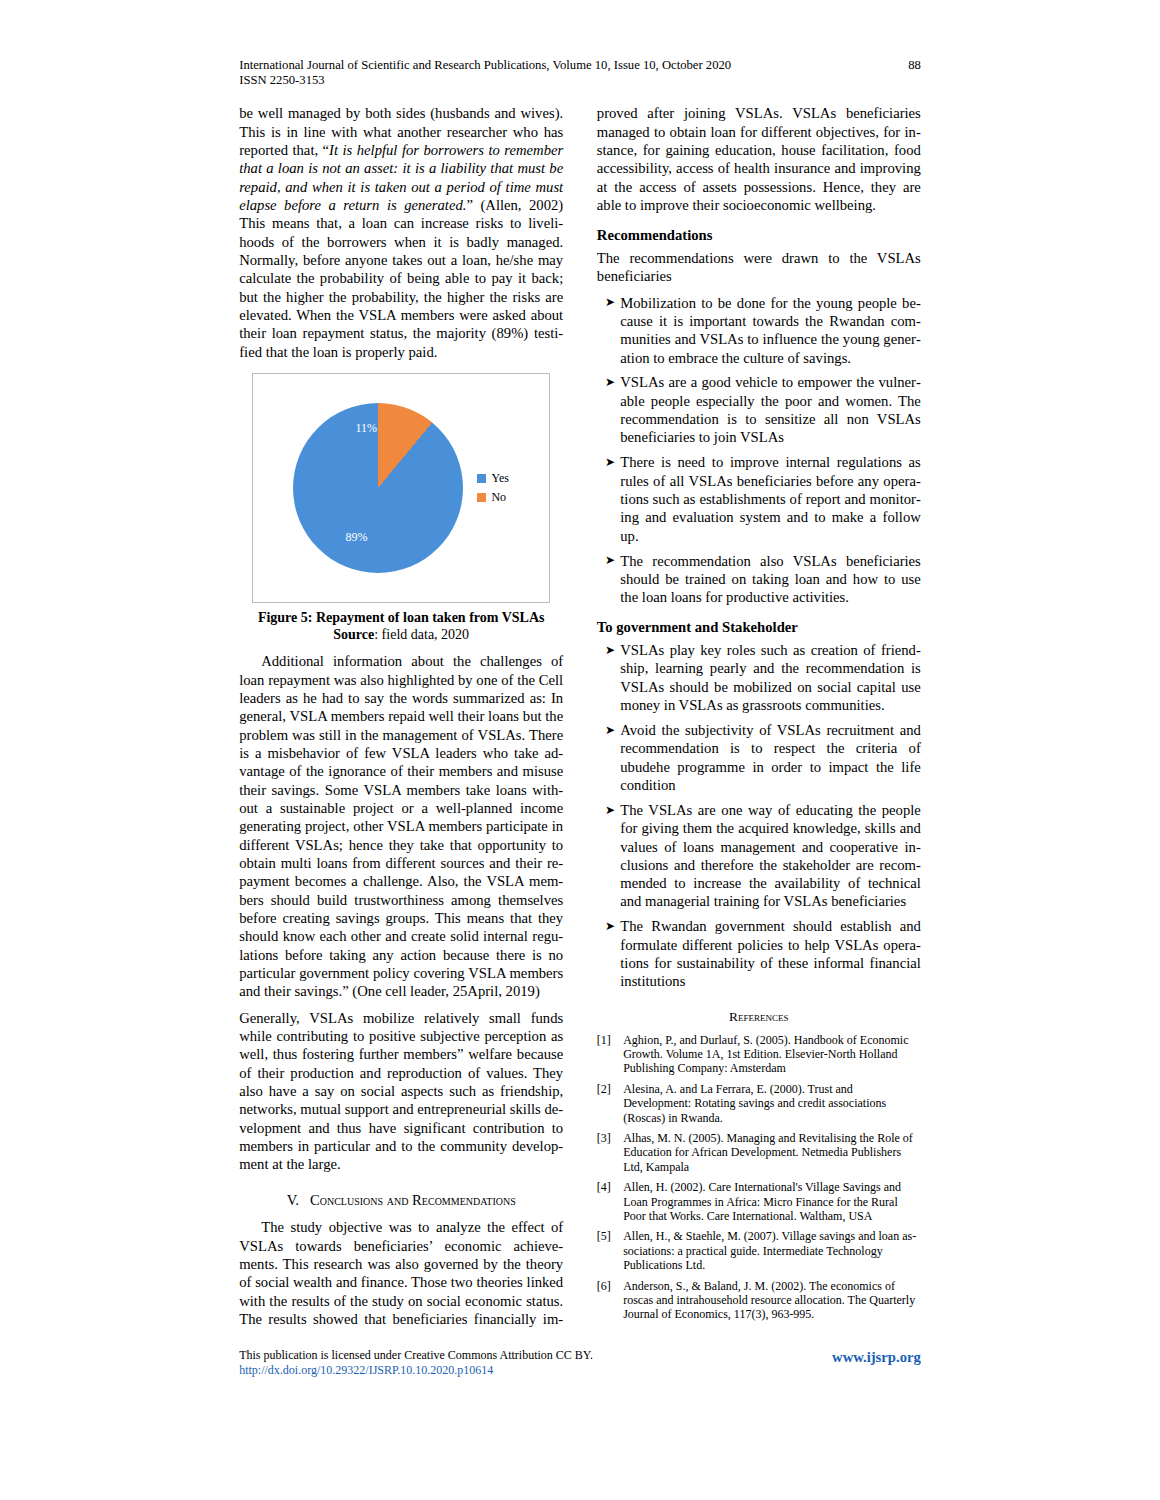International Journal of Scientific and Research Publications, Volume 10, Issue 10, October 2020
ISSN 2250-3153
88
be well managed by both sides (husbands and wives). This is in line with what another researcher who has reported that, “It is helpful for borrowers to remember that a loan is not an asset: it is a liability that must be repaid, and when it is taken out a period of time must elapse before a return is generated.” (Allen, 2002) This means that, a loan can increase risks to livelihoods of the borrowers when it is badly managed. Normally, before anyone takes out a loan, he/she may calculate the probability of being able to pay it back; but the higher the probability, the higher the risks are elevated. When the VSLA members were asked about their loan repayment status, the majority (89%) testified that the loan is properly paid.
11% 89%
Yes
No
Figure 5: Repayment of loan taken from VSLAs
Source: field data, 2020
Additional information about the challenges of loan repayment was also highlighted by one of the Cell leaders as he had to say the words summarized as: In general, VSLA members repaid well their loans but the problem was still in the management of VSLAs. There is a misbehavior of few VSLA leaders who take advantage of the ignorance of their members and misuse their savings. Some VSLA members take loans without a sustainable project or a well-planned income generating project, other VSLA members participate in different VSLAs; hence they take that opportunity to obtain multi loans from different sources and their repayment becomes a challenge. Also, the VSLA members should build trustworthiness among themselves before creating savings groups. This means that they should know each other and create solid internal regulations before taking any action because there is no particular government policy covering VSLA members and their savings.” (One cell leader, 25April, 2019)
Generally, VSLAs mobilize relatively small funds while contributing to positive subjective perception as well, thus fostering further members” welfare because of their production and reproduction of values. They also have a say on social aspects such as friendship, networks, mutual support and entrepreneurial skills development and thus have significant contribution to members in particular and to the community development at the large.
V. Conclusions and Recommendations
The study objective was to analyze the effect of VSLAs towards beneficiaries’ economic achievements. This research was also governed by the theory of social wealth and finance. Those two theories linked with the results of the study on social economic status. The results showed that beneficiaries financially improved after joining VSLAs. VSLAs beneficiaries managed to obtain loan for different objectives, for instance, for gaining education, house facilitation, food accessibility, access of health insurance and improving at the access of assets possessions. Hence, they are able to improve their socioeconomic wellbeing.
Recommendations
The recommendations were drawn to the VSLAs beneficiaries
Mobilization to be done for the young people because it is important towards the Rwandan communities and VSLAs to influence the young generation to embrace the culture of savings.
VSLAs are a good vehicle to empower the vulnerable people especially the poor and women. The recommendation is to sensitize all non VSLAs beneficiaries to join VSLAs
There is need to improve internal regulations as rules of all VSLAs beneficiaries before any operations such as establishments of report and monitoring and evaluation system and to make a follow up.
The recommendation also VSLAs beneficiaries should be trained on taking loan and how to use the loan loans for productive activities.
To government and Stakeholder
VSLAs play key roles such as creation of friendship, learning pearly and the recommendation is VSLAs should be mobilized on social capital use money in VSLAs as grassroots communities.
Avoid the subjectivity of VSLAs recruitment and recommendation is to respect the criteria of ubudehe programme in order to impact the life condition
The VSLAs are one way of educating the people for giving them the acquired knowledge, skills and values of loans management and cooperative inclusions and therefore the stakeholder are recommended to increase the availability of technical and managerial training for VSLAs beneficiaries
The Rwandan government should establish and formulate different policies to help VSLAs operations for sustainability of these informal financial institutions
References
Aghion, P., and Durlauf, S. (2005). Handbook of Economic Growth. Volume 1A, 1st Edition. Elsevier-North Holland Publishing Company: Amsterdam
Alesina, A. and La Ferrara, E. (2000). Trust and Development: Rotating savings and credit associations (Roscas) in Rwanda.
Alhas, M. N. (2005). Managing and Revitalising the Role of Education for African Development. Netmedia Publishers Ltd, Kampala
Allen, H. (2002). Care International's Village Savings and Loan Programmes in Africa: Micro Finance for the Rural Poor that Works. Care International. Waltham, USA
Allen, H., & Staehle, M. (2007). Village savings and loan associations: a practical guide. Intermediate Technology Publications Ltd.
Anderson, S., & Baland, J. M. (2002). The economics of roscas and intrahousehold resource allocation. The Quarterly Journal of Economics, 117(3), 963-995.
This publication is licensed under Creative Commons Attribution CC BY.
http://dx.doi.org/10.29322/IJSRP.10.10.2020.p10614
www.ijsrp.org